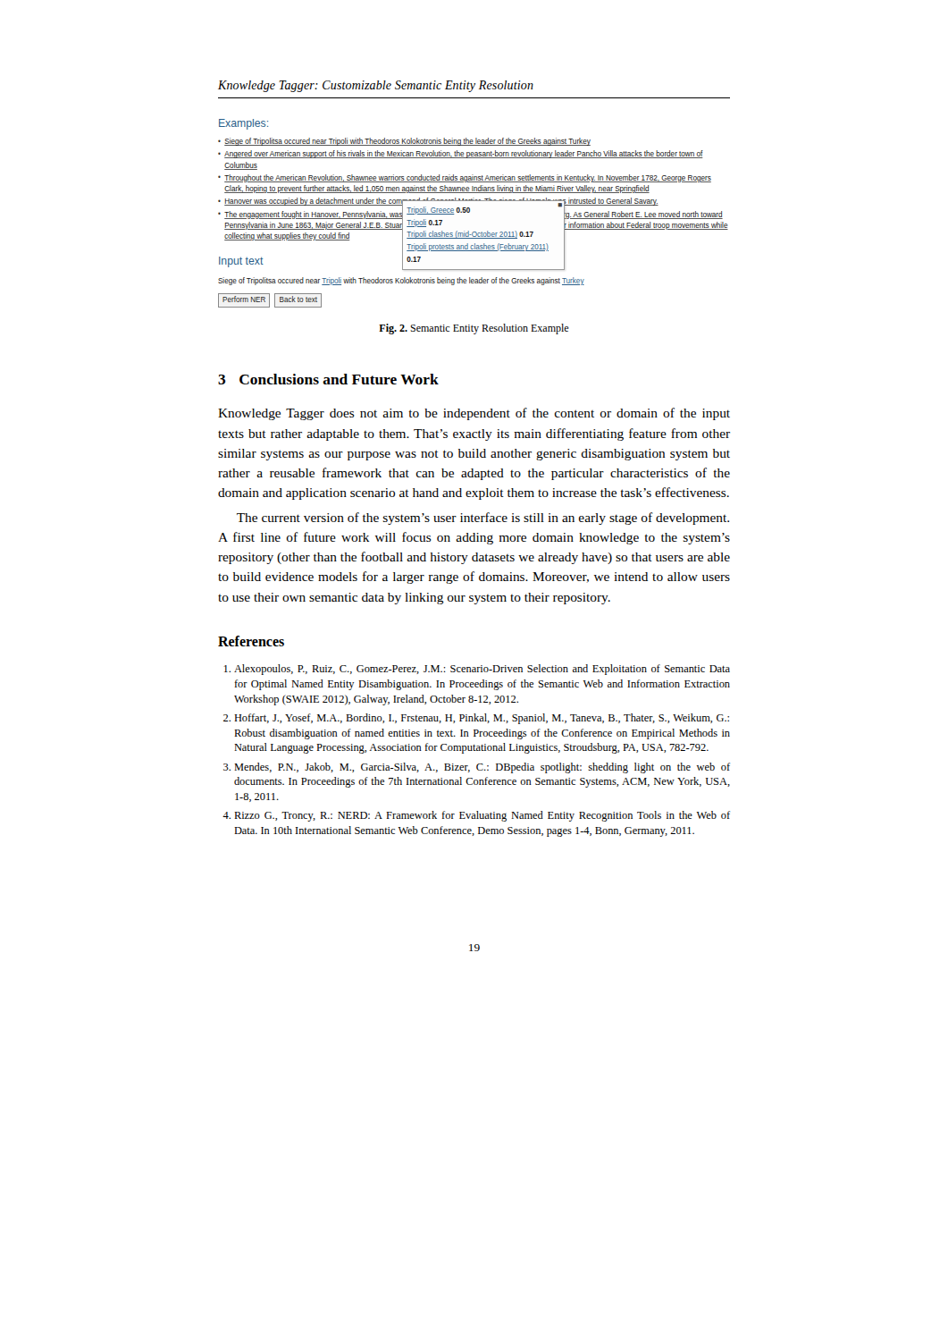Knowledge Tagger: Customizable Semantic Entity Resolution
Examples:
Siege of Tripolitsa occured near Tripoli with Theodoros Kolokotronis being the leader of the Greeks against Turkey
Angered over American support of his rivals in the Mexican Revolution, the peasant-born revolutionary leader Pancho Villa attacks the border town of Columbus
Throughout the American Revolution, Shawnee warriors conducted raids against American settlements in Kentucky. In November 1782, George Rogers Clark, hoping to prevent further attacks, led 1,050 men against the Shawnee Indians living in the Miami River Valley, near Springfield
Hanover was occupied by a detachment under the command of General Mortier. The siege of Hameln was intrusted to General Savary.
The engagement fought in Hanover, Pennsylvania, was a minor skirmish preceding the Battle of Gettysburg. As General Robert E. Lee moved north toward Pennsylvania in June 1863, Major General J.E.B. Stuart was ordered to screen the Union Army and gather information about Federal troop movements while collecting what supplies they could find
■
Tripoli, Greece 0.50
Tripoli 0.17
Tripoli clashes (mid-October 2011) 0.17
Tripoli protests and clashes (February 2011) 0.17
Input text
Siege of Tripolitsa occured near Tripoli with Theodoros Kolokotronis being the leader of the Greeks against Turkey
Perform NER Back to text
Fig. 2. Semantic Entity Resolution Example
3 Conclusions and Future Work
Knowledge Tagger does not aim to be independent of the content or domain of the input texts but rather adaptable to them. That’s exactly its main differentiating feature from other similar systems as our purpose was not to build another generic disambiguation system but rather a reusable framework that can be adapted to the particular characteristics of the domain and application scenario at hand and exploit them to increase the task’s effectiveness.
The current version of the system’s user interface is still in an early stage of development. A first line of future work will focus on adding more domain knowledge to the system’s repository (other than the football and history datasets we already have) so that users are able to build evidence models for a larger range of domains. Moreover, we intend to allow users to use their own semantic data by linking our system to their repository.
References
Alexopoulos, P., Ruiz, C., Gomez-Perez, J.M.: Scenario-Driven Selection and Exploitation of Semantic Data for Optimal Named Entity Disambiguation. In Proceedings of the Semantic Web and Information Extraction Workshop (SWAIE 2012), Galway, Ireland, October 8-12, 2012.
Hoffart, J., Yosef, M.A., Bordino, I., Frstenau, H, Pinkal, M., Spaniol, M., Taneva, B., Thater, S., Weikum, G.: Robust disambiguation of named entities in text. In Proceedings of the Conference on Empirical Methods in Natural Language Processing, Association for Computational Linguistics, Stroudsburg, PA, USA, 782-792.
Mendes, P.N., Jakob, M., Garcia-Silva, A., Bizer, C.: DBpedia spotlight: shedding light on the web of documents. In Proceedings of the 7th International Conference on Semantic Systems, ACM, New York, USA, 1-8, 2011.
Rizzo G., Troncy, R.: NERD: A Framework for Evaluating Named Entity Recognition Tools in the Web of Data. In 10th International Semantic Web Conference, Demo Session, pages 1-4, Bonn, Germany, 2011.
19